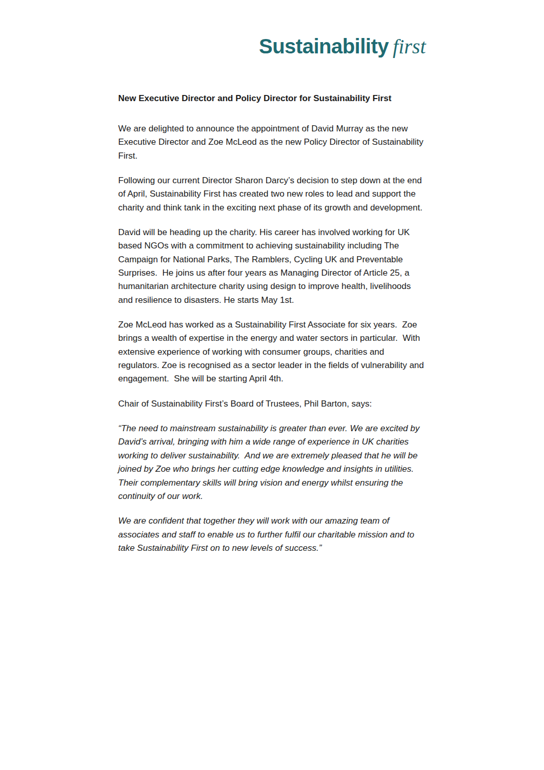Sustainability first
New Executive Director and Policy Director for Sustainability First
We are delighted to announce the appointment of David Murray as the new Executive Director and Zoe McLeod as the new Policy Director of Sustainability First.
Following our current Director Sharon Darcy’s decision to step down at the end of April, Sustainability First has created two new roles to lead and support the charity and think tank in the exciting next phase of its growth and development.
David will be heading up the charity. His career has involved working for UK based NGOs with a commitment to achieving sustainability including The Campaign for National Parks, The Ramblers, Cycling UK and Preventable Surprises. He joins us after four years as Managing Director of Article 25, a humanitarian architecture charity using design to improve health, livelihoods and resilience to disasters. He starts May 1st.
Zoe McLeod has worked as a Sustainability First Associate for six years. Zoe brings a wealth of expertise in the energy and water sectors in particular. With extensive experience of working with consumer groups, charities and regulators. Zoe is recognised as a sector leader in the fields of vulnerability and engagement. She will be starting April 4th.
Chair of Sustainability First’s Board of Trustees, Phil Barton, says:
“The need to mainstream sustainability is greater than ever. We are excited by David’s arrival, bringing with him a wide range of experience in UK charities working to deliver sustainability. And we are extremely pleased that he will be joined by Zoe who brings her cutting edge knowledge and insights in utilities. Their complementary skills will bring vision and energy whilst ensuring the continuity of our work.
We are confident that together they will work with our amazing team of associates and staff to enable us to further fulfil our charitable mission and to take Sustainability First on to new levels of success.”